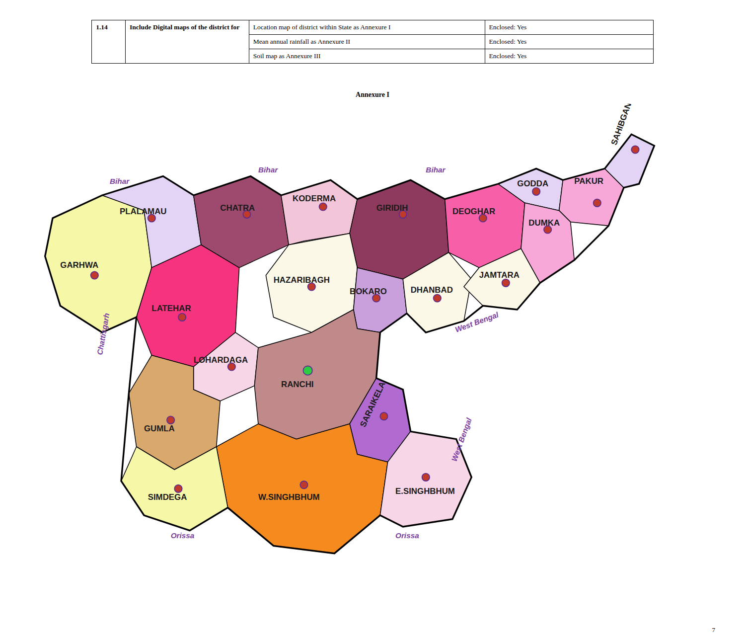| 1.14 | Include Digital maps of the district for | Location map of district within State as Annexure I | Enclosed: Yes |
| Mean annual rainfall as Annexure II | Enclosed: Yes |
| Soil map as Annexure III | Enclosed: Yes |
Annexure I
GARHWA PLALAMAU LATEHAR CHATRA KODERMA GIRIDIH HAZARIBAGH BOKARO DHANBAD DEOGHAR GODDA PAKUR SAHIBGANJ DUMKA JAMTARA LOHARDAGA GUMLA RANCHI SARAIKELA W.SINGHBHUM E.SINGHBHUM SIMDEGA Bihar Bihar Bihar West Bengal West Bengal Chattisgarh Orissa Orissa
7